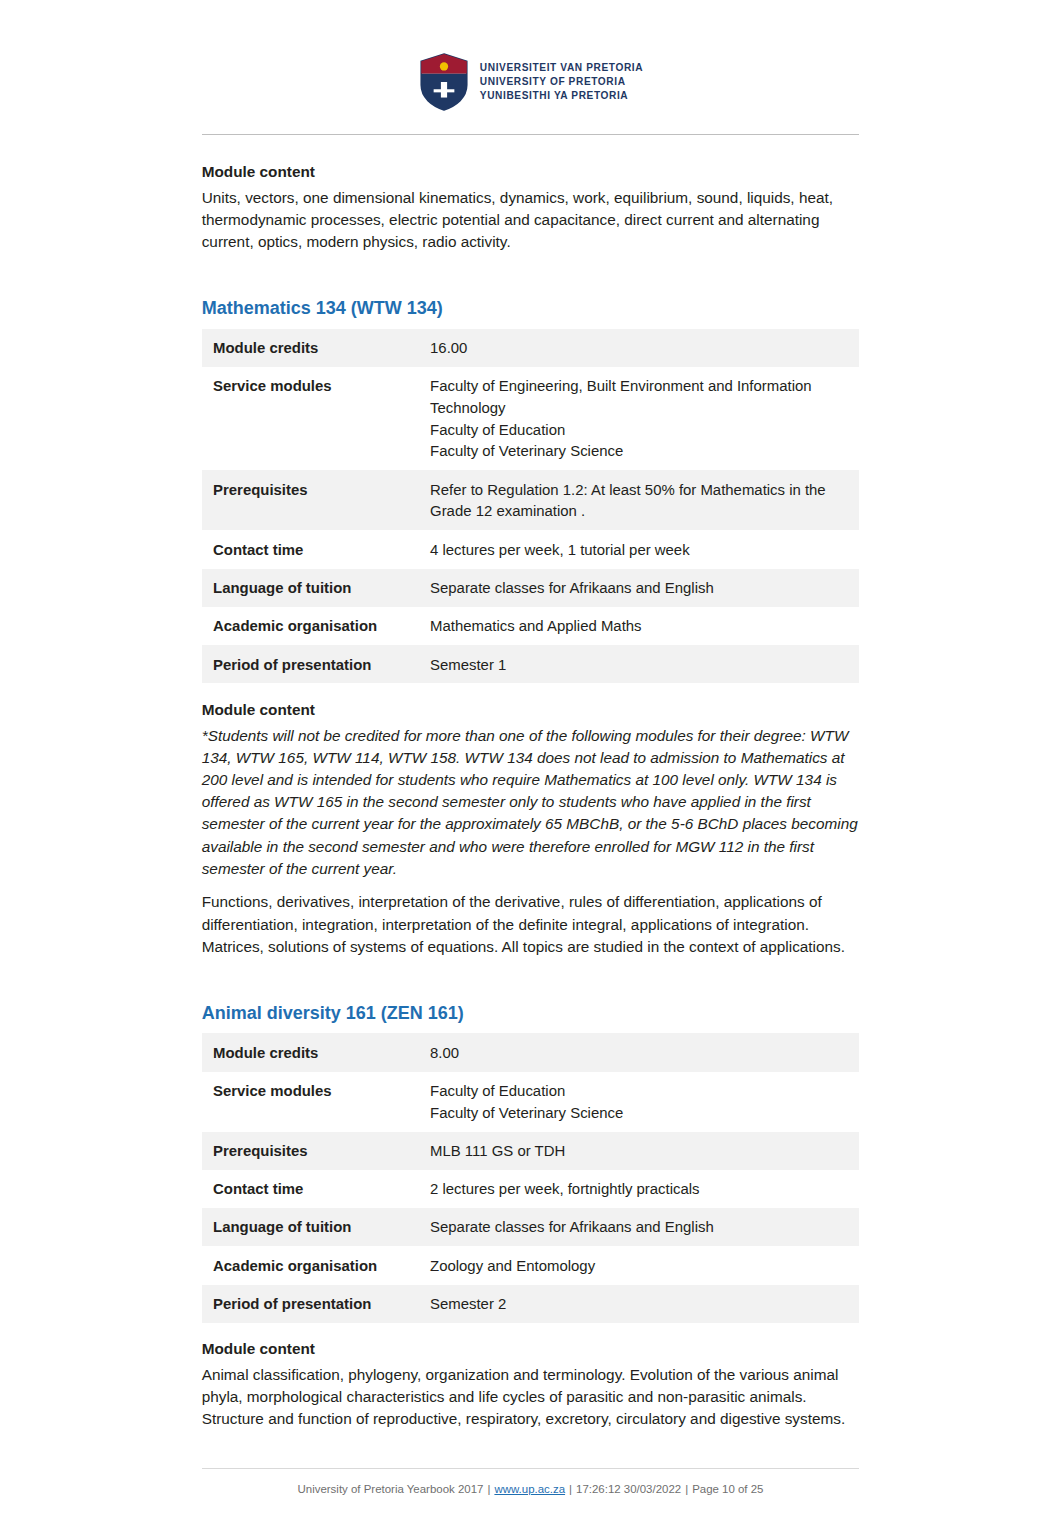Universiteit van Pretoria
University of Pretoria
Yunibesithi ya Pretoria
Module content
Units, vectors, one dimensional kinematics, dynamics, work, equilibrium, sound, liquids, heat, thermodynamic processes, electric potential and capacitance, direct current and alternating current, optics, modern physics, radio activity.
Mathematics 134 (WTW 134)
| Module credits | 16.00 |
| Service modules | Faculty of Engineering, Built Environment and Information Technology Faculty of Education Faculty of Veterinary Science |
| Prerequisites | Refer to Regulation 1.2: At least 50% for Mathematics in the Grade 12 examination . |
| Contact time | 4 lectures per week, 1 tutorial per week |
| Language of tuition | Separate classes for Afrikaans and English |
| Academic organisation | Mathematics and Applied Maths |
| Period of presentation | Semester 1 |
Module content
*Students will not be credited for more than one of the following modules for their degree: WTW 134, WTW 165, WTW 114, WTW 158. WTW 134 does not lead to admission to Mathematics at 200 level and is intended for students who require Mathematics at 100 level only. WTW 134 is offered as WTW 165 in the second semester only to students who have applied in the first semester of the current year for the approximately 65 MBChB, or the 5-6 BChD places becoming available in the second semester and who were therefore enrolled for MGW 112 in the first semester of the current year.
Functions, derivatives, interpretation of the derivative, rules of differentiation, applications of differentiation, integration, interpretation of the definite integral, applications of integration. Matrices, solutions of systems of equations. All topics are studied in the context of applications.
Animal diversity 161 (ZEN 161)
| Module credits | 8.00 |
| Service modules | Faculty of Education Faculty of Veterinary Science |
| Prerequisites | MLB 111 GS or TDH |
| Contact time | 2 lectures per week, fortnightly practicals |
| Language of tuition | Separate classes for Afrikaans and English |
| Academic organisation | Zoology and Entomology |
| Period of presentation | Semester 2 |
Module content
Animal classification, phylogeny, organization and terminology. Evolution of the various animal phyla, morphological characteristics and life cycles of parasitic and non-parasitic animals. Structure and function of reproductive, respiratory, excretory, circulatory and digestive systems.
University of Pretoria Yearbook 2017|www.up.ac.za|17:26:12 30/03/2022|Page 10 of 25